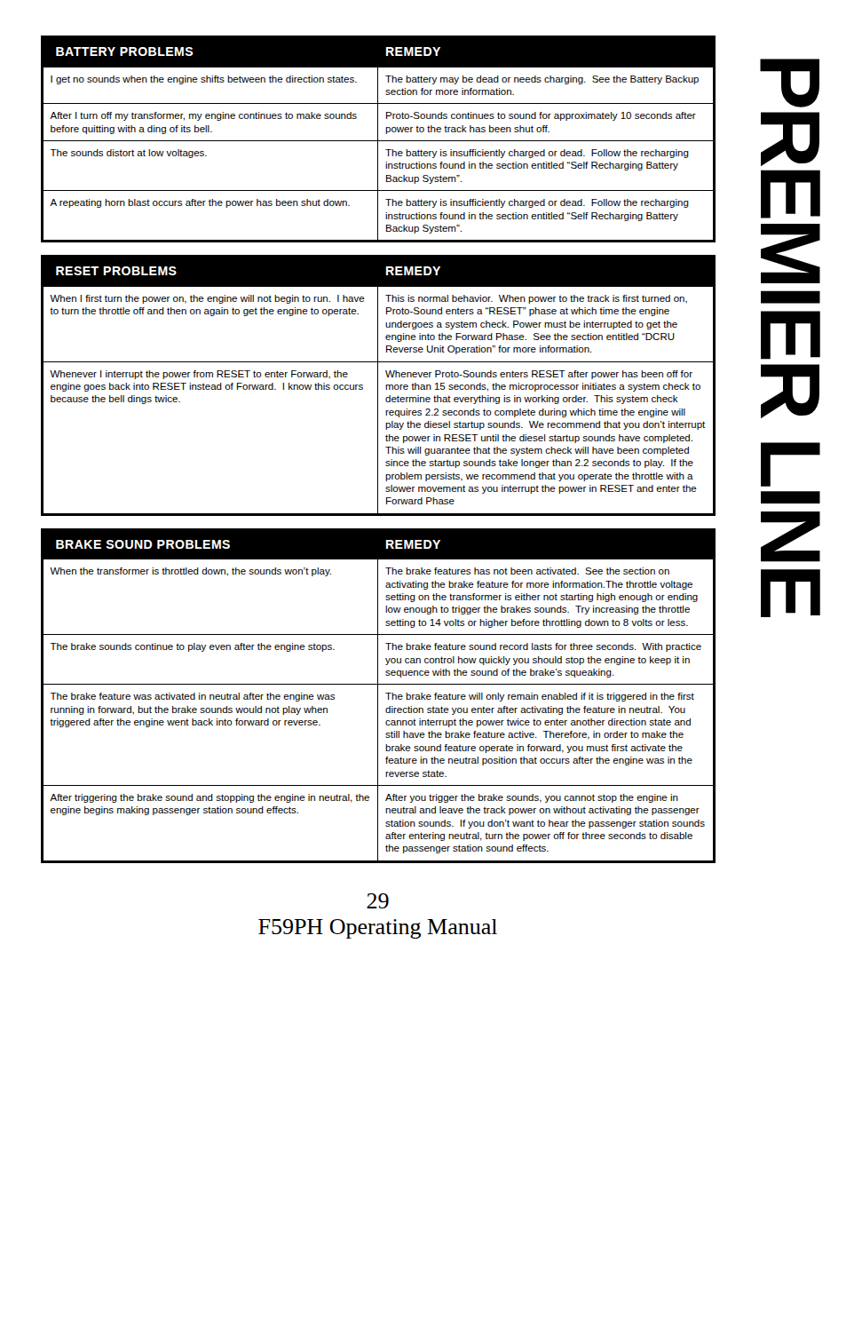PREMIER LINE
| BATTERY PROBLEMS | REMEDY |
| I get no sounds when the engine shifts between the direction states. | The battery may be dead or needs charging. See the Battery Backup section for more information. |
| After I turn off my transformer, my engine continues to make sounds before quitting with a ding of its bell. | Proto-Sounds continues to sound for approximately 10 seconds after power to the track has been shut off. |
| The sounds distort at low voltages. | The battery is insufficiently charged or dead. Follow the recharging instructions found in the section entitled “Self Recharging Battery Backup System”. |
| A repeating horn blast occurs after the power has been shut down. | The battery is insufficiently charged or dead. Follow the recharging instructions found in the section entitled “Self Recharging Battery Backup System”. |
| RESET PROBLEMS | REMEDY |
| When I first turn the power on, the engine will not begin to run. I have to turn the throttle off and then on again to get the engine to operate. | This is normal behavior. When power to the track is first turned on, Proto-Sound enters a “RESET” phase at which time the engine undergoes a system check. Power must be interrupted to get the engine into the Forward Phase. See the section entitled “DCRU Reverse Unit Operation” for more information. |
| Whenever I interrupt the power from RESET to enter Forward, the engine goes back into RESET instead of Forward. I know this occurs because the bell dings twice. | Whenever Proto-Sounds enters RESET after power has been off for more than 15 seconds, the microprocessor initiates a system check to determine that everything is in working order. This system check requires 2.2 seconds to complete during which time the engine will play the diesel startup sounds. We recommend that you don’t interrupt the power in RESET until the diesel startup sounds have completed. This will guarantee that the system check will have been completed since the startup sounds take longer than 2.2 seconds to play. If the problem persists, we recommend that you operate the throttle with a slower movement as you interrupt the power in RESET and enter the Forward Phase |
| BRAKE SOUND PROBLEMS | REMEDY |
| When the transformer is throttled down, the sounds won’t play. | The brake features has not been activated. See the section on activating the brake feature for more information.The throttle voltage setting on the transformer is either not starting high enough or ending low enough to trigger the brakes sounds. Try increasing the throttle setting to 14 volts or higher before throttling down to 8 volts or less. |
| The brake sounds continue to play even after the engine stops. | The brake feature sound record lasts for three seconds. With practice you can control how quickly you should stop the engine to keep it in sequence with the sound of the brake’s squeaking. |
| The brake feature was activated in neutral after the engine was running in forward, but the brake sounds would not play when triggered after the engine went back into forward or reverse. | The brake feature will only remain enabled if it is triggered in the first direction state you enter after activating the feature in neutral. You cannot interrupt the power twice to enter another direction state and still have the brake feature active. Therefore, in order to make the brake sound feature operate in forward, you must first activate the feature in the neutral position that occurs after the engine was in the reverse state. |
| After triggering the brake sound and stopping the engine in neutral, the engine begins making passenger station sound effects. | After you trigger the brake sounds, you cannot stop the engine in neutral and leave the track power on without activating the passenger station sounds. If you don’t want to hear the passenger station sounds after entering neutral, turn the power off for three seconds to disable the passenger station sound effects. |
29
F59PH Operating Manual